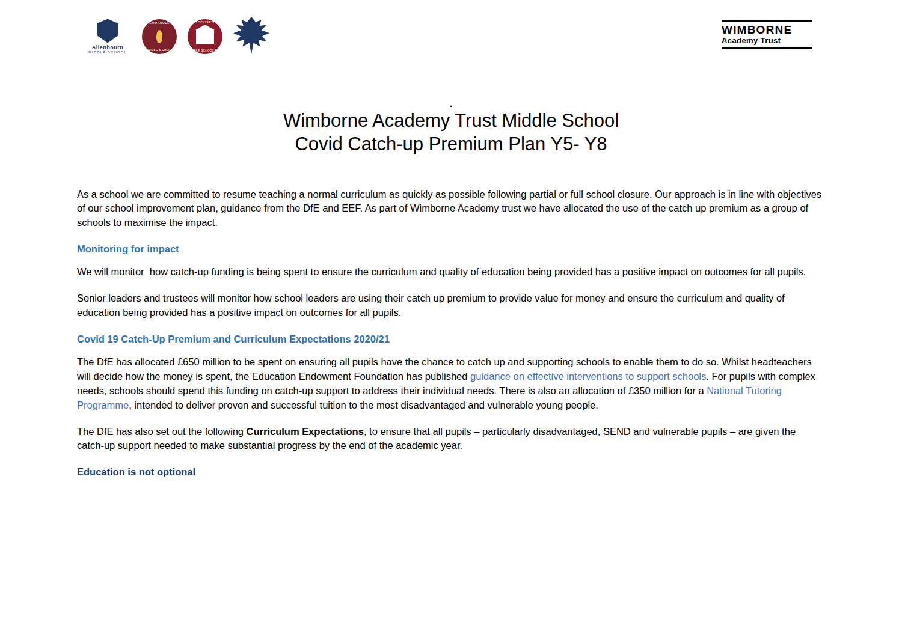Allenbourn
MIDDLE SCHOOL
EMMANUEL MIDDLE SCHOOL
LOCKYER'S MIDDLE SCHOOL 1764
WIMBORNE
Academy Trust
.
Wimborne Academy Trust Middle School
Covid Catch-up Premium Plan Y5- Y8
As a school we are committed to resume teaching a normal curriculum as quickly as possible following partial or full school closure. Our approach is in line with objectives of our school improvement plan, guidance from the DfE and EEF. As part of Wimborne Academy trust we have allocated the use of the catch up premium as a group of schools to maximise the impact.
Monitoring for impact
We will monitor how catch-up funding is being spent to ensure the curriculum and quality of education being provided has a positive impact on outcomes for all pupils.
Senior leaders and trustees will monitor how school leaders are using their catch up premium to provide value for money and ensure the curriculum and quality of education being provided has a positive impact on outcomes for all pupils.
Covid 19 Catch-Up Premium and Curriculum Expectations 2020/21
The DfE has allocated £650 million to be spent on ensuring all pupils have the chance to catch up and supporting schools to enable them to do so. Whilst headteachers will decide how the money is spent, the Education Endowment Foundation has published guidance on effective interventions to support schools. For pupils with complex needs, schools should spend this funding on catch-up support to address their individual needs. There is also an allocation of £350 million for a National Tutoring Programme, intended to deliver proven and successful tuition to the most disadvantaged and vulnerable young people.
The DfE has also set out the following Curriculum Expectations, to ensure that all pupils – particularly disadvantaged, SEND and vulnerable pupils – are given the catch-up support needed to make substantial progress by the end of the academic year.
Education is not optional